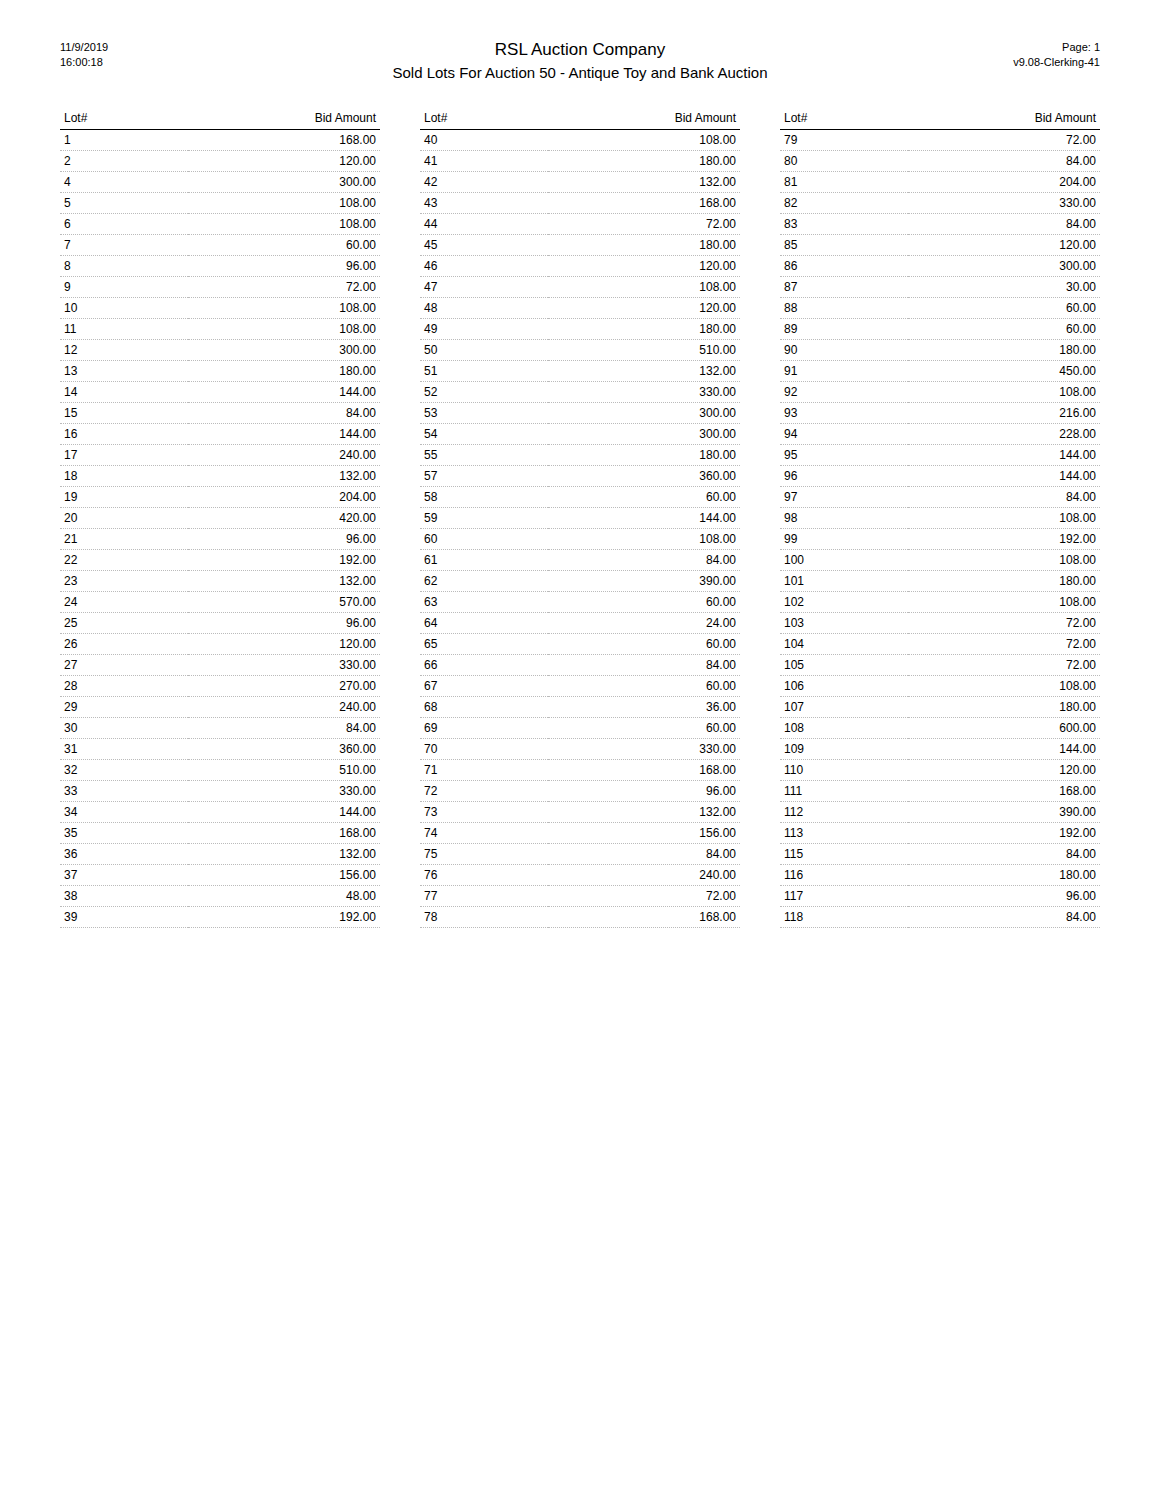11/9/2019
16:00:18
RSL Auction Company
Sold Lots For Auction 50 - Antique Toy and Bank Auction
Page: 1
v9.08-Clerking-41
| Lot# | Bid Amount |
| --- | --- |
| 1 | 168.00 |
| 2 | 120.00 |
| 4 | 300.00 |
| 5 | 108.00 |
| 6 | 108.00 |
| 7 | 60.00 |
| 8 | 96.00 |
| 9 | 72.00 |
| 10 | 108.00 |
| 11 | 108.00 |
| 12 | 300.00 |
| 13 | 180.00 |
| 14 | 144.00 |
| 15 | 84.00 |
| 16 | 144.00 |
| 17 | 240.00 |
| 18 | 132.00 |
| 19 | 204.00 |
| 20 | 420.00 |
| 21 | 96.00 |
| 22 | 192.00 |
| 23 | 132.00 |
| 24 | 570.00 |
| 25 | 96.00 |
| 26 | 120.00 |
| 27 | 330.00 |
| 28 | 270.00 |
| 29 | 240.00 |
| 30 | 84.00 |
| 31 | 360.00 |
| 32 | 510.00 |
| 33 | 330.00 |
| 34 | 144.00 |
| 35 | 168.00 |
| 36 | 132.00 |
| 37 | 156.00 |
| 38 | 48.00 |
| 39 | 192.00 |
| Lot# | Bid Amount |
| --- | --- |
| 40 | 108.00 |
| 41 | 180.00 |
| 42 | 132.00 |
| 43 | 168.00 |
| 44 | 72.00 |
| 45 | 180.00 |
| 46 | 120.00 |
| 47 | 108.00 |
| 48 | 120.00 |
| 49 | 180.00 |
| 50 | 510.00 |
| 51 | 132.00 |
| 52 | 330.00 |
| 53 | 300.00 |
| 54 | 300.00 |
| 55 | 180.00 |
| 57 | 360.00 |
| 58 | 60.00 |
| 59 | 144.00 |
| 60 | 108.00 |
| 61 | 84.00 |
| 62 | 390.00 |
| 63 | 60.00 |
| 64 | 24.00 |
| 65 | 60.00 |
| 66 | 84.00 |
| 67 | 60.00 |
| 68 | 36.00 |
| 69 | 60.00 |
| 70 | 330.00 |
| 71 | 168.00 |
| 72 | 96.00 |
| 73 | 132.00 |
| 74 | 156.00 |
| 75 | 84.00 |
| 76 | 240.00 |
| 77 | 72.00 |
| 78 | 168.00 |
| Lot# | Bid Amount |
| --- | --- |
| 79 | 72.00 |
| 80 | 84.00 |
| 81 | 204.00 |
| 82 | 330.00 |
| 83 | 84.00 |
| 85 | 120.00 |
| 86 | 300.00 |
| 87 | 30.00 |
| 88 | 60.00 |
| 89 | 60.00 |
| 90 | 180.00 |
| 91 | 450.00 |
| 92 | 108.00 |
| 93 | 216.00 |
| 94 | 228.00 |
| 95 | 144.00 |
| 96 | 144.00 |
| 97 | 84.00 |
| 98 | 108.00 |
| 99 | 192.00 |
| 100 | 108.00 |
| 101 | 180.00 |
| 102 | 108.00 |
| 103 | 72.00 |
| 104 | 72.00 |
| 105 | 72.00 |
| 106 | 108.00 |
| 107 | 180.00 |
| 108 | 600.00 |
| 109 | 144.00 |
| 110 | 120.00 |
| 111 | 168.00 |
| 112 | 390.00 |
| 113 | 192.00 |
| 115 | 84.00 |
| 116 | 180.00 |
| 117 | 96.00 |
| 118 | 84.00 |